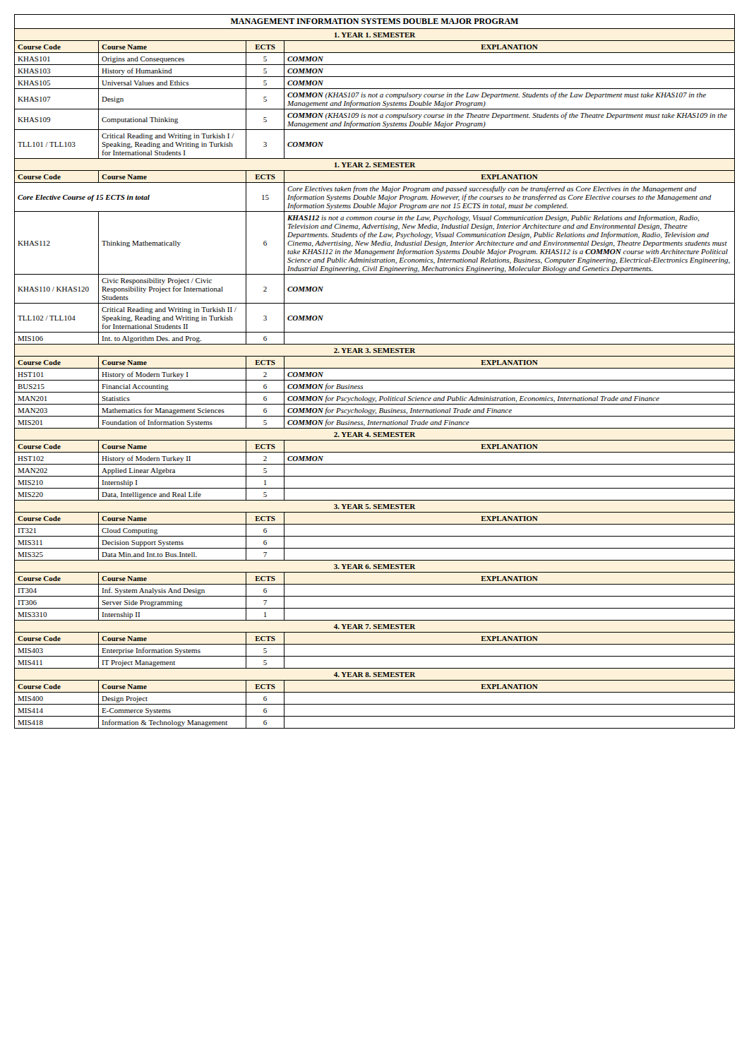| MANAGEMENT INFORMATION SYSTEMS DOUBLE MAJOR PROGRAM |
| 1. YEAR 1. SEMESTER |
| Course Code | Course Name | ECTS | EXPLANATION |
| KHAS101 | Origins and Consequences | 5 | COMMON |
| KHAS103 | History of Humankind | 5 | COMMON |
| KHAS105 | Universal Values and Ethics | 5 | COMMON |
| KHAS107 | Design | 5 | COMMON (KHAS107 is not a compulsory course in the Law Department. Students of the Law Department must take KHAS107 in the Management and Information Systems Double Major Program) |
| KHAS109 | Computational Thinking | 5 | COMMON (KHAS109 is not a compulsory course in the Theatre Department. Students of the Theatre Department must take KHAS109 in the Management and Information Systems Double Major Program) |
| TLL101 / TLL103 | Critical Reading and Writing in Turkish I / Speaking, Reading and Writing in Turkish for International Students I | 3 | COMMON |
| 1. YEAR 2. SEMESTER |
| Course Code | Course Name | ECTS | EXPLANATION |
| Core Elective Course of 15 ECTS in total | 15 | Core Electives taken from the Major Program and passed successfully can be transferred as Core Electives in the Management and Information Systems Double Major Program. However, if the courses to be transferred as Core Elective courses to the Management and Information Systems Double Major Program are not 15 ECTS in total, must be completed. |
| KHAS112 | Thinking Mathematically | 6 | KHAS112 is not a common course in the Law, Psychology, Visual Communication Design, Public Relations and Information, Radio, Television and Cinema, Advertising, New Media, Industial Design, Interior Architecture and and Environmental Design, Theatre Departments. Students of the Law, Psychology, Visual Communication Design, Public Relations and Information, Radio, Television and Cinema, Advertising, New Media, Industial Design, Interior Architecture and and Environmental Design, Theatre Departments students must take KHAS112 in the Management Information Systems Double Major Program. KHAS112 is a COMMON course with Architecture Political Science and Public Administration, Economics, International Relations, Business, Computer Engineering, Electrical-Electronics Engineering, Industrial Engineering, Civil Engineering, Mechatronics Engineering, Molecular Biology and Genetics Departments. |
| KHAS110 / KHAS120 | Civic Responsibility Project / Civic Responsibility Project for International Students | 2 | COMMON |
| TLL102 / TLL104 | Critical Reading and Writing in Turkish II / Speaking, Reading and Writing in Turkish for International Students II | 3 | COMMON |
| MIS106 | Int. to Algorithm Des. and Prog. | 6 | |
| 2. YEAR 3. SEMESTER |
| Course Code | Course Name | ECTS | EXPLANATION |
| HST101 | History of Modern Turkey I | 2 | COMMON |
| BUS215 | Financial Accounting | 6 | COMMON for Business |
| MAN201 | Statistics | 6 | COMMON for Pscychology, Political Science and Public Administration, Economics, International Trade and Finance |
| MAN203 | Mathematics for Management Sciences | 6 | COMMON for Pscychology, Business, International Trade and Finance |
| MIS201 | Foundation of Information Systems | 5 | COMMON for Business, International Trade and Finance |
| 2. YEAR 4. SEMESTER |
| Course Code | Course Name | ECTS | EXPLANATION |
| HST102 | History of Modern Turkey II | 2 | COMMON |
| MAN202 | Applied Linear Algebra | 5 | |
| MIS210 | Internship I | 1 | |
| MIS220 | Data, Intelligence and Real Life | 5 | |
| 3. YEAR 5. SEMESTER |
| Course Code | Course Name | ECTS | EXPLANATION |
| IT321 | Cloud Computing | 6 | |
| MIS311 | Decision Support Systems | 6 | |
| MIS325 | Data Min.and Int.to Bus.Intell. | 7 | |
| 3. YEAR 6. SEMESTER |
| Course Code | Course Name | ECTS | EXPLANATION |
| IT304 | Inf. System Analysis And Design | 6 | |
| IT306 | Server Side Programming | 7 | |
| MIS3310 | Internship II | 1 | |
| 4. YEAR 7. SEMESTER |
| Course Code | Course Name | ECTS | EXPLANATION |
| MIS403 | Enterprise Information Systems | 5 | |
| MIS411 | IT Project Management | 5 | |
| 4. YEAR 8. SEMESTER |
| Course Code | Course Name | ECTS | EXPLANATION |
| MIS400 | Design Project | 6 | |
| MIS414 | E-Commerce Systems | 6 | |
| MIS418 | Information & Technology Management | 6 | |